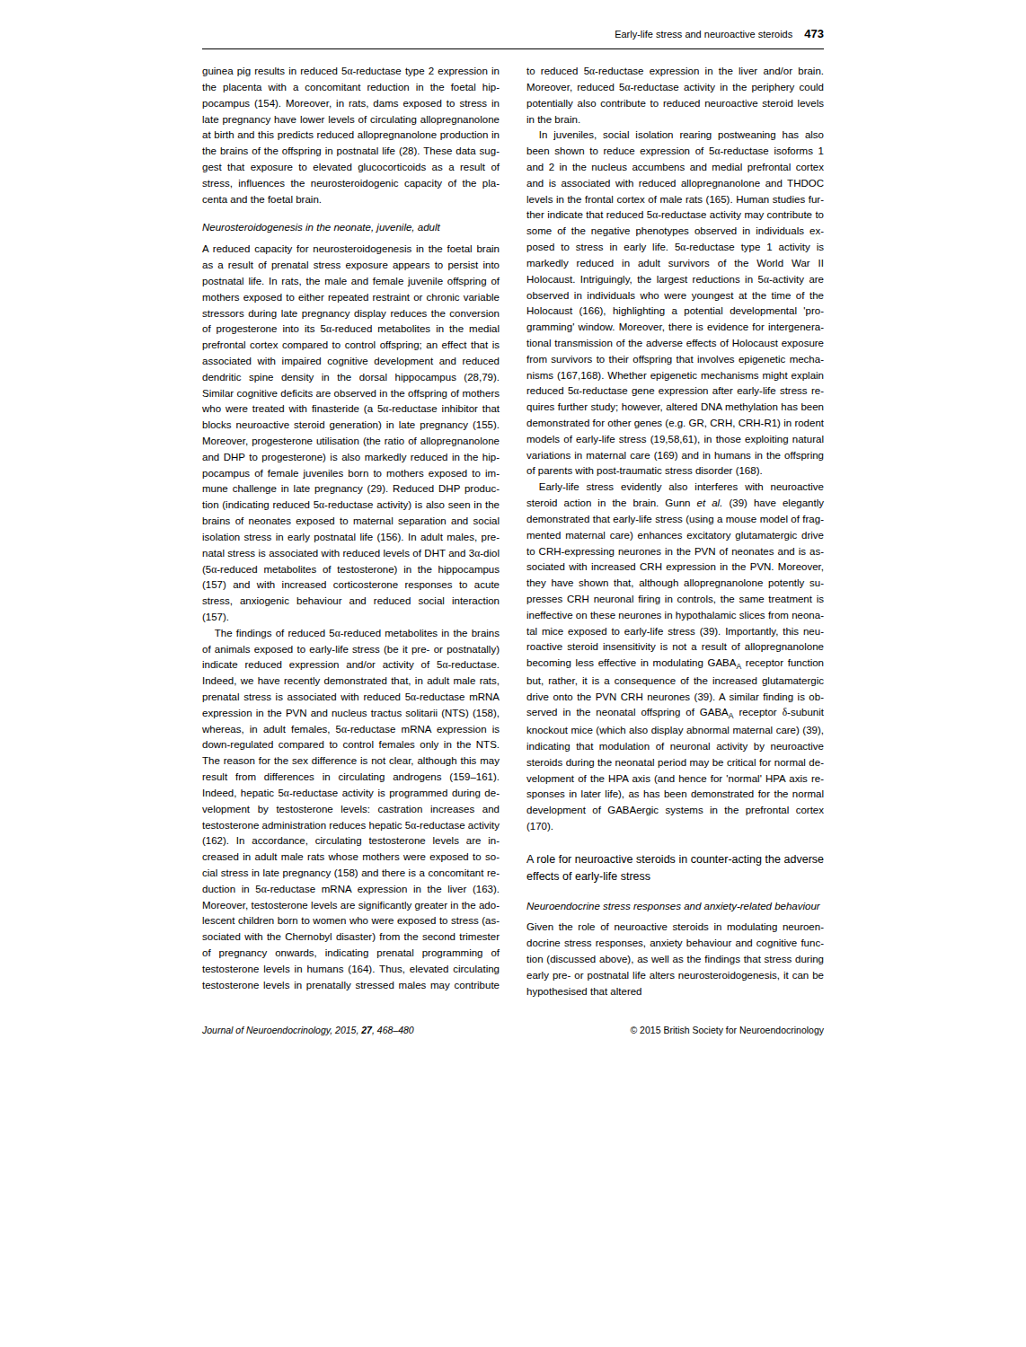Early-life stress and neuroactive steroids 473
guinea pig results in reduced 5α-reductase type 2 expression in the placenta with a concomitant reduction in the foetal hippocampus (154). Moreover, in rats, dams exposed to stress in late pregnancy have lower levels of circulating allopregnanolone at birth and this predicts reduced allopregnanolone production in the brains of the offspring in postnatal life (28). These data suggest that exposure to elevated glucocorticoids as a result of stress, influences the neurosteroidogenic capacity of the placenta and the foetal brain.
Neurosteroidogenesis in the neonate, juvenile, adult
A reduced capacity for neurosteroidogenesis in the foetal brain as a result of prenatal stress exposure appears to persist into postnatal life. In rats, the male and female juvenile offspring of mothers exposed to either repeated restraint or chronic variable stressors during late pregnancy display reduces the conversion of progesterone into its 5α-reduced metabolites in the medial prefrontal cortex compared to control offspring; an effect that is associated with impaired cognitive development and reduced dendritic spine density in the dorsal hippocampus (28,79). Similar cognitive deficits are observed in the offspring of mothers who were treated with finasteride (a 5α-reductase inhibitor that blocks neuroactive steroid generation) in late pregnancy (155). Moreover, progesterone utilisation (the ratio of allopregnanolone and DHP to progesterone) is also markedly reduced in the hippocampus of female juveniles born to mothers exposed to immune challenge in late pregnancy (29). Reduced DHP production (indicating reduced 5α-reductase activity) is also seen in the brains of neonates exposed to maternal separation and social isolation stress in early postnatal life (156). In adult males, prenatal stress is associated with reduced levels of DHT and 3α-diol (5α-reduced metabolites of testosterone) in the hippocampus (157) and with increased corticosterone responses to acute stress, anxiogenic behaviour and reduced social interaction (157).
The findings of reduced 5α-reduced metabolites in the brains of animals exposed to early-life stress (be it pre- or postnatally) indicate reduced expression and/or activity of 5α-reductase. Indeed, we have recently demonstrated that, in adult male rats, prenatal stress is associated with reduced 5α-reductase mRNA expression in the PVN and nucleus tractus solitarii (NTS) (158), whereas, in adult females, 5α-reductase mRNA expression is down-regulated compared to control females only in the NTS. The reason for the sex difference is not clear, although this may result from differences in circulating androgens (159–161). Indeed, hepatic 5α-reductase activity is programmed during development by testosterone levels: castration increases and testosterone administration reduces hepatic 5α-reductase activity (162). In accordance, circulating testosterone levels are increased in adult male rats whose mothers were exposed to social stress in late pregnancy (158) and there is a concomitant reduction in 5α-reductase mRNA expression in the liver (163). Moreover, testosterone levels are significantly greater in the adolescent children born to women who were exposed to stress (associated with the Chernobyl disaster) from the second trimester of pregnancy onwards, indicating prenatal programming of testosterone levels in humans (164). Thus, elevated circulating testosterone levels in prenatally stressed males may contribute to reduced 5α-reductase expression in the liver and/or brain. Moreover, reduced 5α-reductase activity in the periphery could potentially also contribute to reduced neuroactive steroid levels in the brain.
In juveniles, social isolation rearing postweaning has also been shown to reduce expression of 5α-reductase isoforms 1 and 2 in the nucleus accumbens and medial prefrontal cortex and is associated with reduced allopregnanolone and THDOC levels in the frontal cortex of male rats (165). Human studies further indicate that reduced 5α-reductase activity may contribute to some of the negative phenotypes observed in individuals exposed to stress in early life. 5α-reductase type 1 activity is markedly reduced in adult survivors of the World War II Holocaust. Intriguingly, the largest reductions in 5α-activity are observed in individuals who were youngest at the time of the Holocaust (166), highlighting a potential developmental 'programming' window. Moreover, there is evidence for intergenerational transmission of the adverse effects of Holocaust exposure from survivors to their offspring that involves epigenetic mechanisms (167,168). Whether epigenetic mechanisms might explain reduced 5α-reductase gene expression after early-life stress requires further study; however, altered DNA methylation has been demonstrated for other genes (e.g. GR, CRH, CRH-R1) in rodent models of early-life stress (19,58,61), in those exploiting natural variations in maternal care (169) and in humans in the offspring of parents with post-traumatic stress disorder (168).
Early-life stress evidently also interferes with neuroactive steroid action in the brain. Gunn et al. (39) have elegantly demonstrated that early-life stress (using a mouse model of fragmented maternal care) enhances excitatory glutamatergic drive to CRH-expressing neurones in the PVN of neonates and is associated with increased CRH expression in the PVN. Moreover, they have shown that, although allopregnanolone potently supresses CRH neuronal firing in controls, the same treatment is ineffective on these neurones in hypothalamic slices from neonatal mice exposed to early-life stress (39). Importantly, this neuroactive steroid insensitivity is not a result of allopregnanolone becoming less effective in modulating GABAA receptor function but, rather, it is a consequence of the increased glutamatergic drive onto the PVN CRH neurones (39). A similar finding is observed in the neonatal offspring of GABAA receptor δ-subunit knockout mice (which also display abnormal maternal care) (39), indicating that modulation of neuronal activity by neuroactive steroids during the neonatal period may be critical for normal development of the HPA axis (and hence for 'normal' HPA axis responses in later life), as has been demonstrated for the normal development of GABAergic systems in the prefrontal cortex (170).
A role for neuroactive steroids in counter-acting the adverse effects of early-life stress
Neuroendocrine stress responses and anxiety-related behaviour
Given the role of neuroactive steroids in modulating neuroendocrine stress responses, anxiety behaviour and cognitive function (discussed above), as well as the findings that stress during early pre- or postnatal life alters neurosteroidogenesis, it can be hypothesised that altered
Journal of Neuroendocrinology, 2015, 27, 468–480
© 2015 British Society for Neuroendocrinology